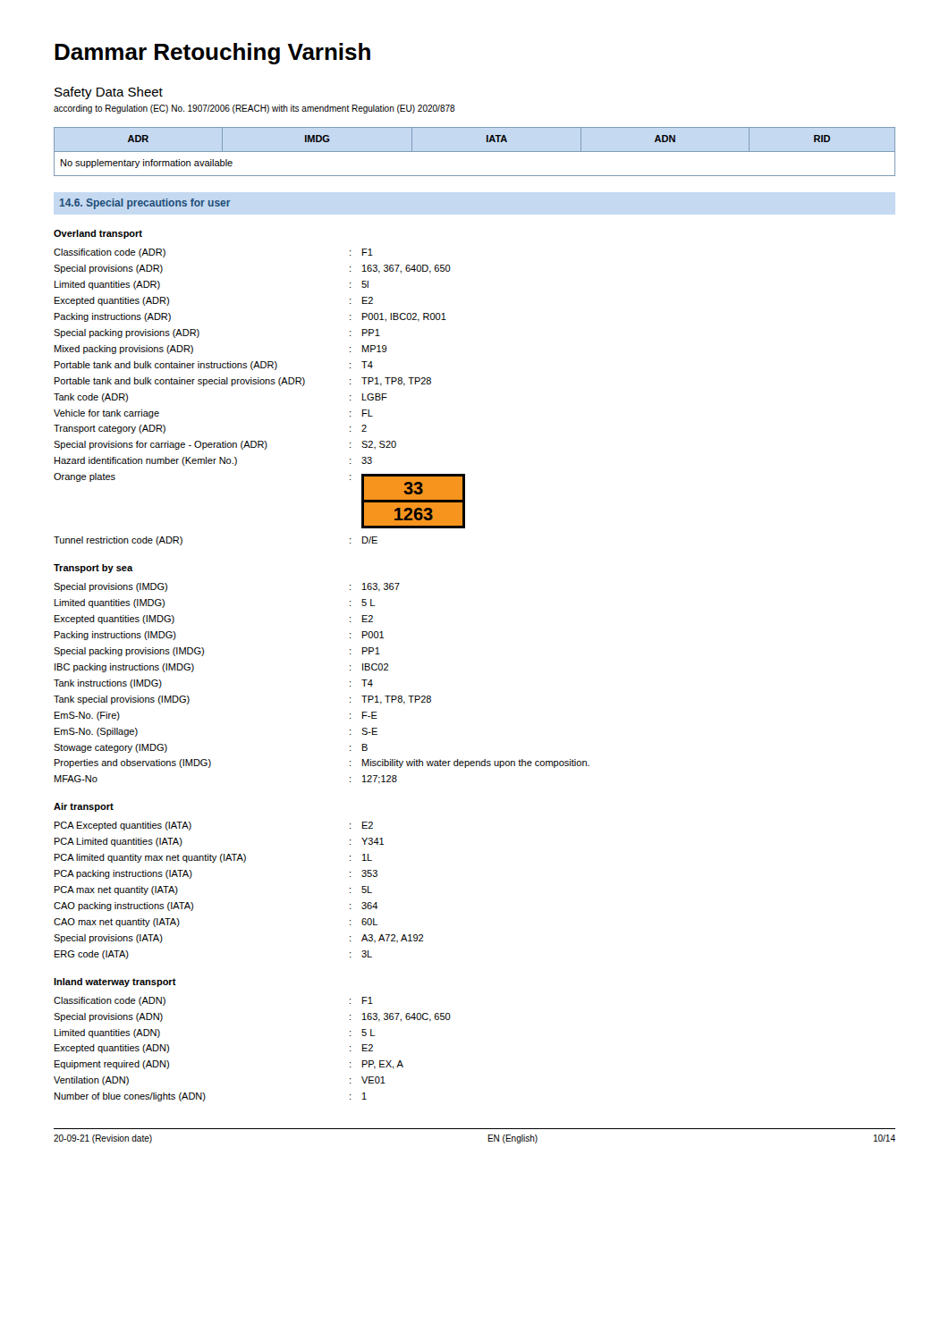Dammar Retouching Varnish
Safety Data Sheet
according to Regulation (EC) No. 1907/2006 (REACH) with its amendment Regulation (EU) 2020/878
| ADR | IMDG | IATA | ADN | RID |
| --- | --- | --- | --- | --- |
| No supplementary information available |
14.6. Special precautions for user
Overland transport
| Classification code (ADR) | : | F1 |
| Special provisions (ADR) | : | 163, 367, 640D, 650 |
| Limited quantities (ADR) | : | 5l |
| Excepted quantities (ADR) | : | E2 |
| Packing instructions (ADR) | : | P001, IBC02, R001 |
| Special packing provisions (ADR) | : | PP1 |
| Mixed packing provisions (ADR) | : | MP19 |
| Portable tank and bulk container instructions (ADR) | : | T4 |
| Portable tank and bulk container special provisions (ADR) | : | TP1, TP8, TP28 |
| Tank code (ADR) | : | LGBF |
| Vehicle for tank carriage | : | FL |
| Transport category (ADR) | : | 2 |
| Special provisions for carriage - Operation (ADR) | : | S2, S20 |
| Hazard identification number (Kemler No.) | : | 33 |
| Orange plates | : | 33 1263 |
| Tunnel restriction code (ADR) | : | D/E |
Transport by sea
| Special provisions (IMDG) | : | 163, 367 |
| Limited quantities (IMDG) | : | 5 L |
| Excepted quantities (IMDG) | : | E2 |
| Packing instructions (IMDG) | : | P001 |
| Special packing provisions (IMDG) | : | PP1 |
| IBC packing instructions (IMDG) | : | IBC02 |
| Tank instructions (IMDG) | : | T4 |
| Tank special provisions (IMDG) | : | TP1, TP8, TP28 |
| EmS-No. (Fire) | : | F-E |
| EmS-No. (Spillage) | : | S-E |
| Stowage category (IMDG) | : | B |
| Properties and observations (IMDG) | : | Miscibility with water depends upon the composition. |
| MFAG-No | : | 127;128 |
Air transport
| PCA Excepted quantities (IATA) | : | E2 |
| PCA Limited quantities (IATA) | : | Y341 |
| PCA limited quantity max net quantity (IATA) | : | 1L |
| PCA packing instructions (IATA) | : | 353 |
| PCA max net quantity (IATA) | : | 5L |
| CAO packing instructions (IATA) | : | 364 |
| CAO max net quantity (IATA) | : | 60L |
| Special provisions (IATA) | : | A3, A72, A192 |
| ERG code (IATA) | : | 3L |
Inland waterway transport
| Classification code (ADN) | : | F1 |
| Special provisions (ADN) | : | 163, 367, 640C, 650 |
| Limited quantities (ADN) | : | 5 L |
| Excepted quantities (ADN) | : | E2 |
| Equipment required (ADN) | : | PP, EX, A |
| Ventilation (ADN) | : | VE01 |
| Number of blue cones/lights (ADN) | : | 1 |
20-09-21 (Revision date) EN (English) 10/14